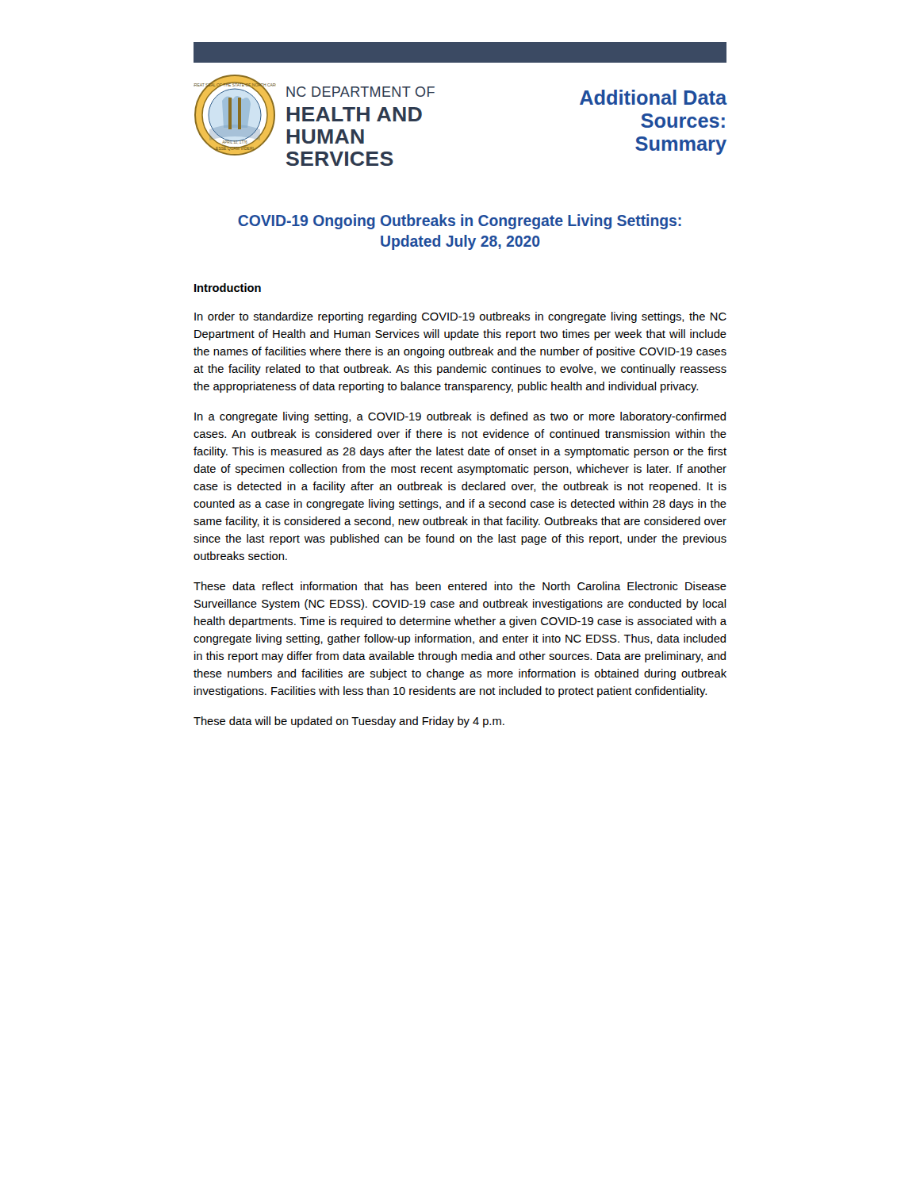THE GREAT SEAL OF THE STATE OF NORTH CAROLINA ESSE QUAM VIDERI APRIL 12, 1776
NC DEPARTMENT OF
HEALTH AND
HUMAN SERVICES
Additional Data Sources:
Summary
COVID-19 Ongoing Outbreaks in Congregate Living Settings:
Updated July 28, 2020
Introduction
In order to standardize reporting regarding COVID-19 outbreaks in congregate living settings, the NC Department of Health and Human Services will update this report two times per week that will include the names of facilities where there is an ongoing outbreak and the number of positive COVID-19 cases at the facility related to that outbreak. As this pandemic continues to evolve, we continually reassess the appropriateness of data reporting to balance transparency, public health and individual privacy.
In a congregate living setting, a COVID-19 outbreak is defined as two or more laboratory-confirmed cases. An outbreak is considered over if there is not evidence of continued transmission within the facility. This is measured as 28 days after the latest date of onset in a symptomatic person or the first date of specimen collection from the most recent asymptomatic person, whichever is later. If another case is detected in a facility after an outbreak is declared over, the outbreak is not reopened. It is counted as a case in congregate living settings, and if a second case is detected within 28 days in the same facility, it is considered a second, new outbreak in that facility. Outbreaks that are considered over since the last report was published can be found on the last page of this report, under the previous outbreaks section.
These data reflect information that has been entered into the North Carolina Electronic Disease Surveillance System (NC EDSS). COVID-19 case and outbreak investigations are conducted by local health departments. Time is required to determine whether a given COVID-19 case is associated with a congregate living setting, gather follow-up information, and enter it into NC EDSS. Thus, data included in this report may differ from data available through media and other sources. Data are preliminary, and these numbers and facilities are subject to change as more information is obtained during outbreak investigations. Facilities with less than 10 residents are not included to protect patient confidentiality.
These data will be updated on Tuesday and Friday by 4 p.m.